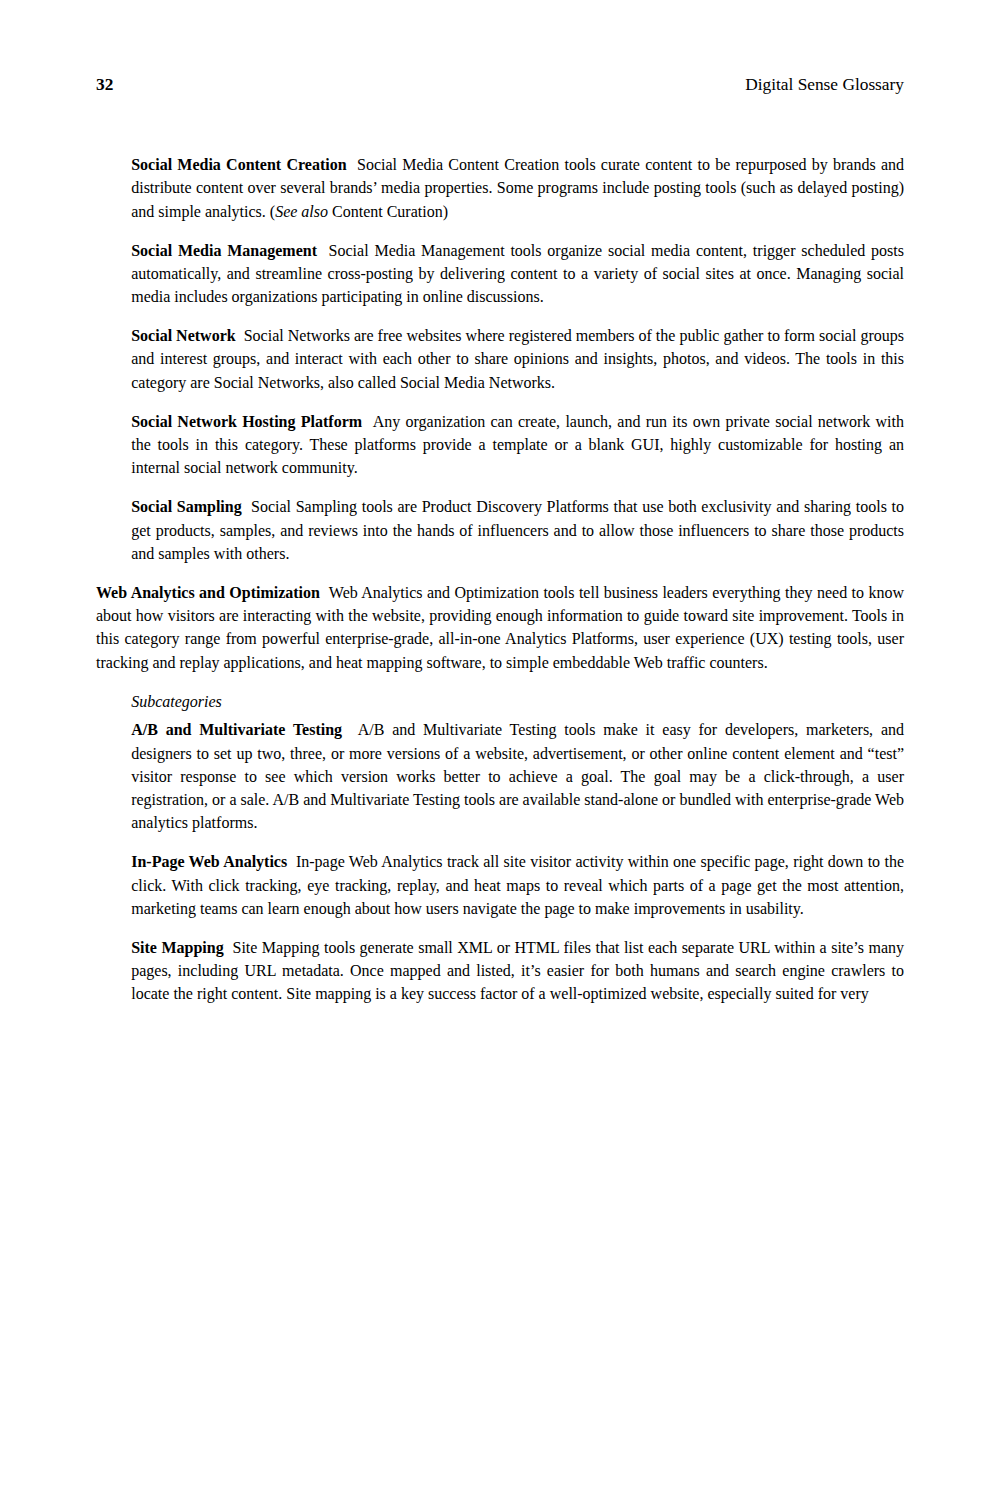32 Digital Sense Glossary
Social Media Content Creation Social Media Content Creation tools curate content to be repurposed by brands and distribute content over several brands’ media properties. Some programs include posting tools (such as delayed posting) and simple analytics. (See also Content Curation)
Social Media Management Social Media Management tools organize social media content, trigger scheduled posts automatically, and streamline cross-posting by delivering content to a variety of social sites at once. Managing social media includes organizations participating in online discussions.
Social Network Social Networks are free websites where registered members of the public gather to form social groups and interest groups, and interact with each other to share opinions and insights, photos, and videos. The tools in this category are Social Networks, also called Social Media Networks.
Social Network Hosting Platform Any organization can create, launch, and run its own private social network with the tools in this category. These platforms provide a template or a blank GUI, highly customizable for hosting an internal social network community.
Social Sampling Social Sampling tools are Product Discovery Platforms that use both exclusivity and sharing tools to get products, samples, and reviews into the hands of influencers and to allow those influencers to share those products and samples with others.
Web Analytics and Optimization Web Analytics and Optimization tools tell business leaders everything they need to know about how visitors are interacting with the website, providing enough information to guide toward site improvement. Tools in this category range from powerful enterprise-grade, all-in-one Analytics Platforms, user experience (UX) testing tools, user tracking and replay applications, and heat mapping software, to simple embeddable Web traffic counters.
Subcategories
A/B and Multivariate Testing A/B and Multivariate Testing tools make it easy for developers, marketers, and designers to set up two, three, or more versions of a website, advertisement, or other online content element and “test” visitor response to see which version works better to achieve a goal. The goal may be a click-through, a user registration, or a sale. A/B and Multivariate Testing tools are available stand-alone or bundled with enterprise-grade Web analytics platforms.
In-Page Web Analytics In-page Web Analytics track all site visitor activity within one specific page, right down to the click. With click tracking, eye tracking, replay, and heat maps to reveal which parts of a page get the most attention, marketing teams can learn enough about how users navigate the page to make improvements in usability.
Site Mapping Site Mapping tools generate small XML or HTML files that list each separate URL within a site’s many pages, including URL metadata. Once mapped and listed, it’s easier for both humans and search engine crawlers to locate the right content. Site mapping is a key success factor of a well-optimized website, especially suited for very